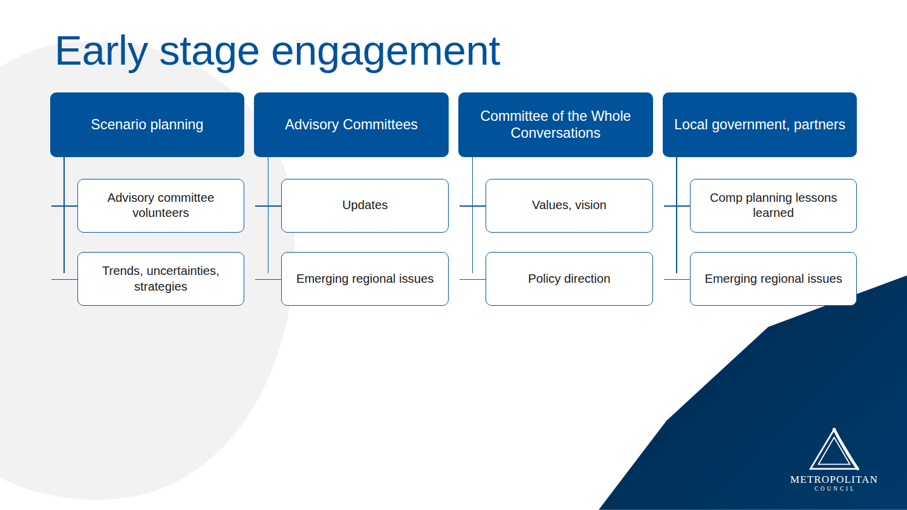Early stage engagement
Scenario planning
Advisory committee volunteers
Trends, uncertainties, strategies
Advisory Committees
Updates
Emerging regional issues
Committee of the Whole Conversations
Values, vision
Policy direction
Local government, partners
Comp planning lessons learned
Emerging regional issues
METROPOLITAN
COUNCIL